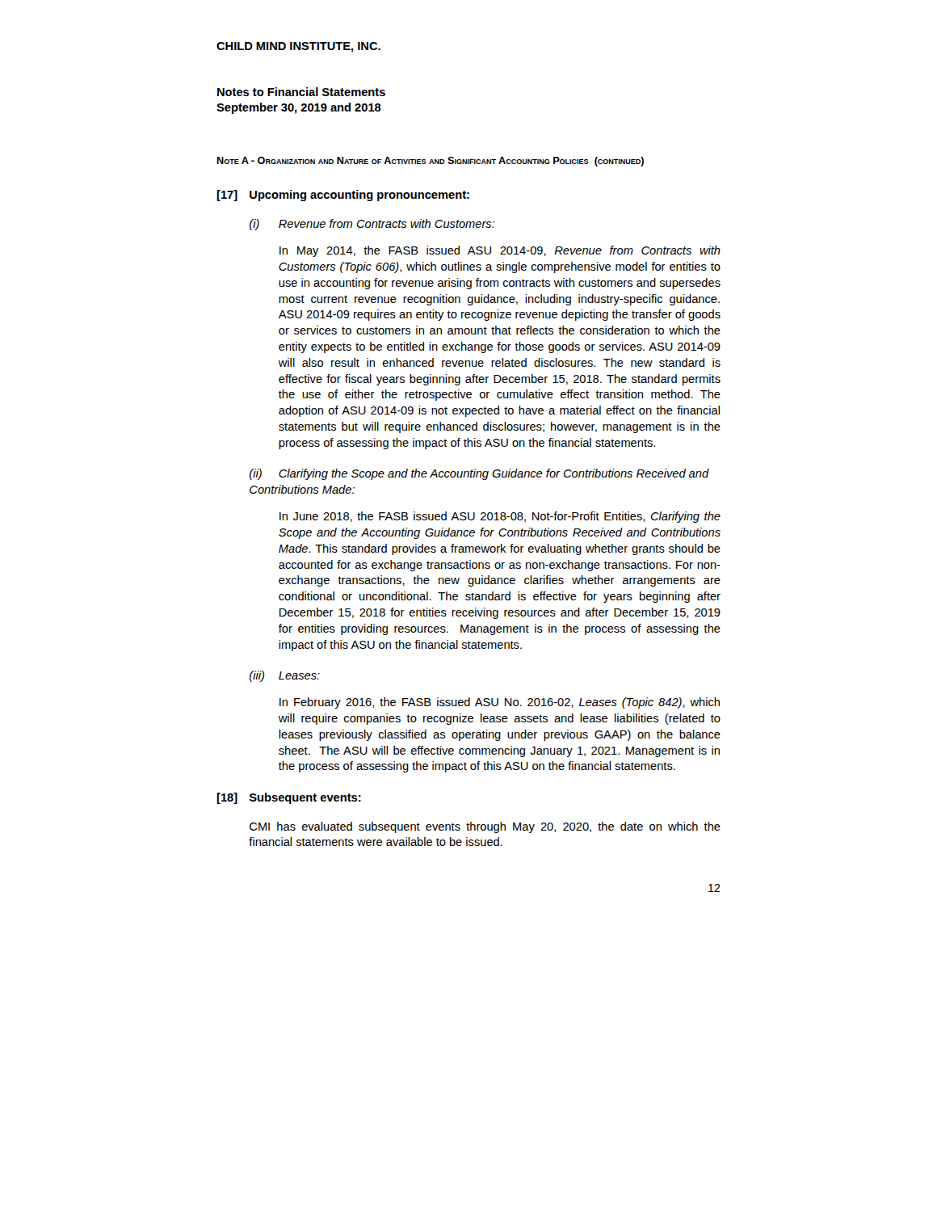CHILD MIND INSTITUTE, INC.
Notes to Financial Statements
September 30, 2019 and 2018
Note A - Organization and Nature of Activities and Significant Accounting Policies (continued)
[17] Upcoming accounting pronouncement:
(i) Revenue from Contracts with Customers:
In May 2014, the FASB issued ASU 2014-09, Revenue from Contracts with Customers (Topic 606), which outlines a single comprehensive model for entities to use in accounting for revenue arising from contracts with customers and supersedes most current revenue recognition guidance, including industry-specific guidance. ASU 2014-09 requires an entity to recognize revenue depicting the transfer of goods or services to customers in an amount that reflects the consideration to which the entity expects to be entitled in exchange for those goods or services. ASU 2014-09 will also result in enhanced revenue related disclosures. The new standard is effective for fiscal years beginning after December 15, 2018. The standard permits the use of either the retrospective or cumulative effect transition method. The adoption of ASU 2014-09 is not expected to have a material effect on the financial statements but will require enhanced disclosures; however, management is in the process of assessing the impact of this ASU on the financial statements.
(ii) Clarifying the Scope and the Accounting Guidance for Contributions Received and Contributions Made:
In June 2018, the FASB issued ASU 2018-08, Not-for-Profit Entities, Clarifying the Scope and the Accounting Guidance for Contributions Received and Contributions Made. This standard provides a framework for evaluating whether grants should be accounted for as exchange transactions or as non-exchange transactions. For non-exchange transactions, the new guidance clarifies whether arrangements are conditional or unconditional. The standard is effective for years beginning after December 15, 2018 for entities receiving resources and after December 15, 2019 for entities providing resources. Management is in the process of assessing the impact of this ASU on the financial statements.
(iii) Leases:
In February 2016, the FASB issued ASU No. 2016-02, Leases (Topic 842), which will require companies to recognize lease assets and lease liabilities (related to leases previously classified as operating under previous GAAP) on the balance sheet. The ASU will be effective commencing January 1, 2021. Management is in the process of assessing the impact of this ASU on the financial statements.
[18] Subsequent events:
CMI has evaluated subsequent events through May 20, 2020, the date on which the financial statements were available to be issued.
12